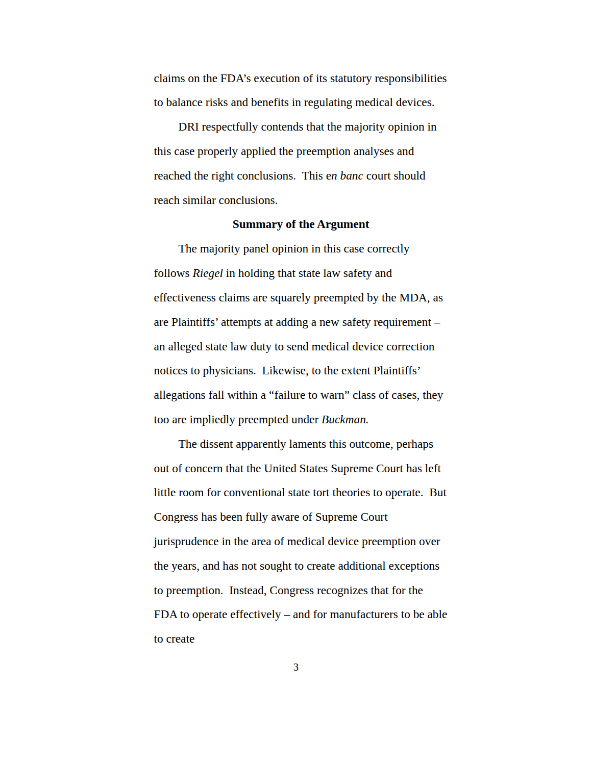claims on the FDA’s execution of its statutory responsibilities to balance risks and benefits in regulating medical devices.
DRI respectfully contends that the majority opinion in this case properly applied the preemption analyses and reached the right conclusions. This en banc court should reach similar conclusions.
Summary of the Argument
The majority panel opinion in this case correctly follows Riegel in holding that state law safety and effectiveness claims are squarely preempted by the MDA, as are Plaintiffs’ attempts at adding a new safety requirement – an alleged state law duty to send medical device correction notices to physicians. Likewise, to the extent Plaintiffs’ allegations fall within a “failure to warn” class of cases, they too are impliedly preempted under Buckman.
The dissent apparently laments this outcome, perhaps out of concern that the United States Supreme Court has left little room for conventional state tort theories to operate. But Congress has been fully aware of Supreme Court jurisprudence in the area of medical device preemption over the years, and has not sought to create additional exceptions to preemption. Instead, Congress recognizes that for the FDA to operate effectively – and for manufacturers to be able to create
3